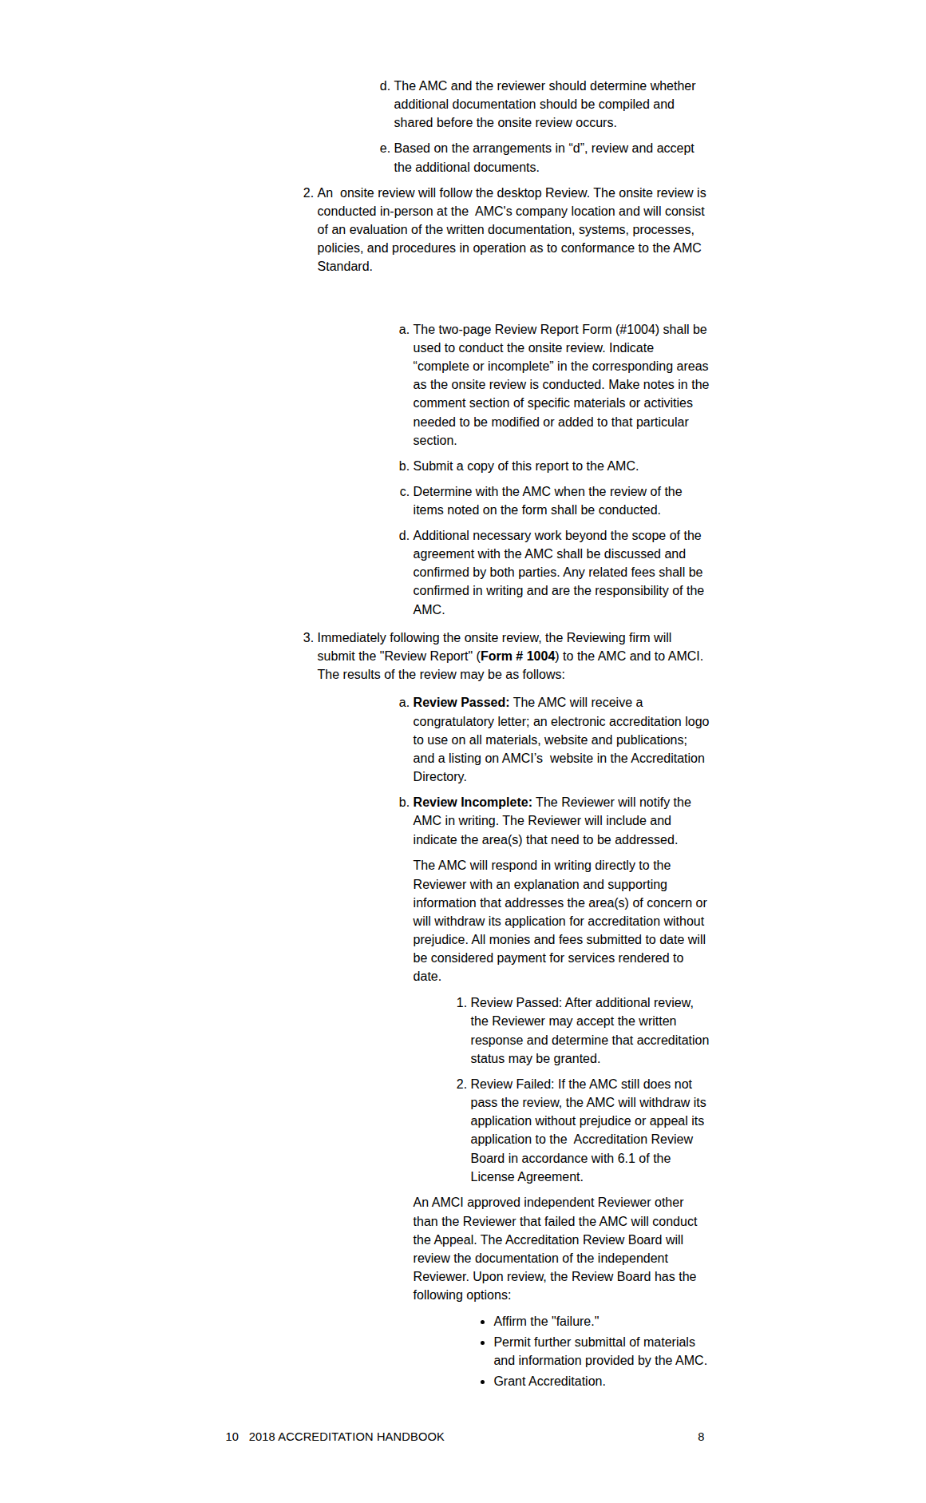The AMC and the reviewer should determine whether additional documentation should be compiled and shared before the onsite review occurs.
Based on the arrangements in “d”, review and accept the additional documents.
An onsite review will follow the desktop Review. The onsite review is conducted in-person at the AMC's company location and will consist of an evaluation of the written documentation, systems, processes, policies, and procedures in operation as to conformance to the AMC Standard.
The two-page Review Report Form (#1004) shall be used to conduct the onsite review. Indicate “complete or incomplete” in the corresponding areas as the onsite review is conducted. Make notes in the comment section of specific materials or activities needed to be modified or added to that particular section.
Submit a copy of this report to the AMC.
Determine with the AMC when the review of the items noted on the form shall be conducted.
Additional necessary work beyond the scope of the agreement with the AMC shall be discussed and confirmed by both parties. Any related fees shall be confirmed in writing and are the responsibility of the AMC.
Immediately following the onsite review, the Reviewing firm will submit the "Review Report" (Form # 1004) to the AMC and to AMCI. The results of the review may be as follows:
Review Passed: The AMC will receive a congratulatory letter; an electronic accreditation logo to use on all materials, website and publications; and a listing on AMCI’s website in the Accreditation Directory.
Review Incomplete: The Reviewer will notify the AMC in writing. The Reviewer will include and indicate the area(s) that need to be addressed.
The AMC will respond in writing directly to the Reviewer with an explanation and supporting information that addresses the area(s) of concern or will withdraw its application for accreditation without prejudice. All monies and fees submitted to date will be considered payment for services rendered to date.
Review Passed: After additional review, the Reviewer may accept the written response and determine that accreditation status may be granted.
Review Failed: If the AMC still does not pass the review, the AMC will withdraw its application without prejudice or appeal its application to the Accreditation Review Board in accordance with 6.1 of the License Agreement.
An AMCI approved independent Reviewer other than the Reviewer that failed the AMC will conduct the Appeal. The Accreditation Review Board will review the documentation of the independent Reviewer. Upon review, the Review Board has the following options:
Affirm the "failure."
Permit further submittal of materials and information provided by the AMC.
Grant Accreditation.
10 2018 ACCREDITATION HANDBOOK 8